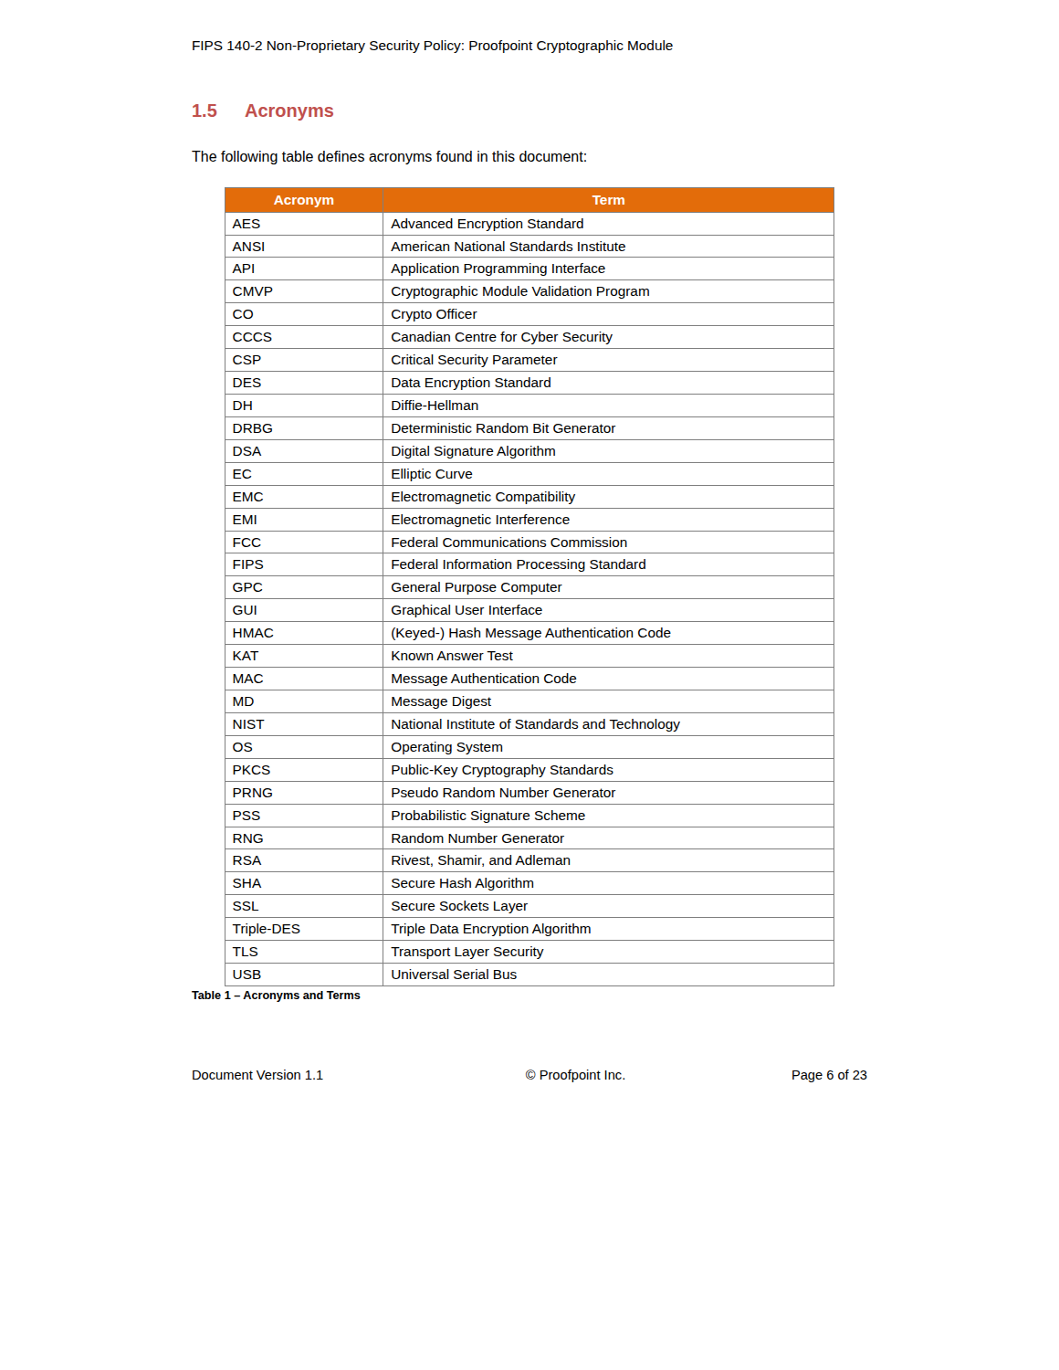FIPS 140-2 Non-Proprietary Security Policy: Proofpoint Cryptographic Module
1.5 Acronyms
The following table defines acronyms found in this document:
| Acronym | Term |
| --- | --- |
| AES | Advanced Encryption Standard |
| ANSI | American National Standards Institute |
| API | Application Programming Interface |
| CMVP | Cryptographic Module Validation Program |
| CO | Crypto Officer |
| CCCS | Canadian Centre for Cyber Security |
| CSP | Critical Security Parameter |
| DES | Data Encryption Standard |
| DH | Diffie-Hellman |
| DRBG | Deterministic Random Bit Generator |
| DSA | Digital Signature Algorithm |
| EC | Elliptic Curve |
| EMC | Electromagnetic Compatibility |
| EMI | Electromagnetic Interference |
| FCC | Federal Communications Commission |
| FIPS | Federal Information Processing Standard |
| GPC | General Purpose Computer |
| GUI | Graphical User Interface |
| HMAC | (Keyed-) Hash Message Authentication Code |
| KAT | Known Answer Test |
| MAC | Message Authentication Code |
| MD | Message Digest |
| NIST | National Institute of Standards and Technology |
| OS | Operating System |
| PKCS | Public-Key Cryptography Standards |
| PRNG | Pseudo Random Number Generator |
| PSS | Probabilistic Signature Scheme |
| RNG | Random Number Generator |
| RSA | Rivest, Shamir, and Adleman |
| SHA | Secure Hash Algorithm |
| SSL | Secure Sockets Layer |
| Triple-DES | Triple Data Encryption Algorithm |
| TLS | Transport Layer Security |
| USB | Universal Serial Bus |
Table 1 – Acronyms and Terms
Document Version 1.1
© Proofpoint Inc.
Page 6 of 23